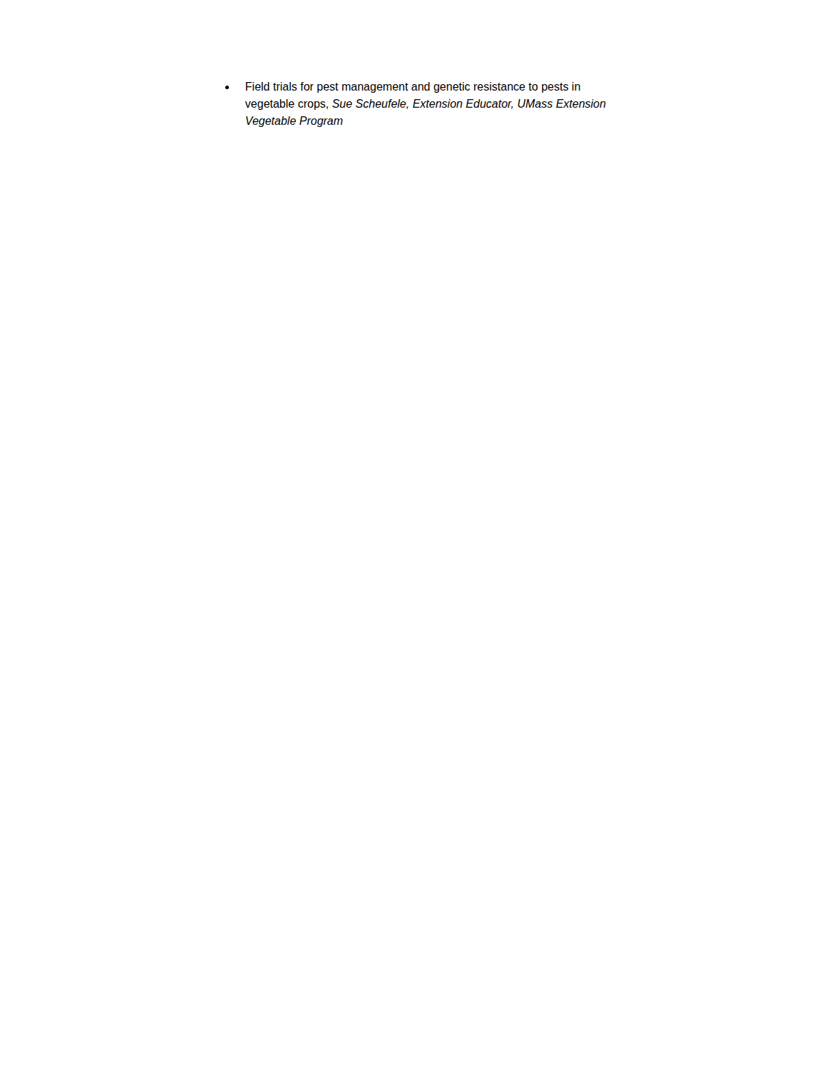Field trials for pest management and genetic resistance to pests in vegetable crops, Sue Scheufele, Extension Educator, UMass Extension Vegetable Program